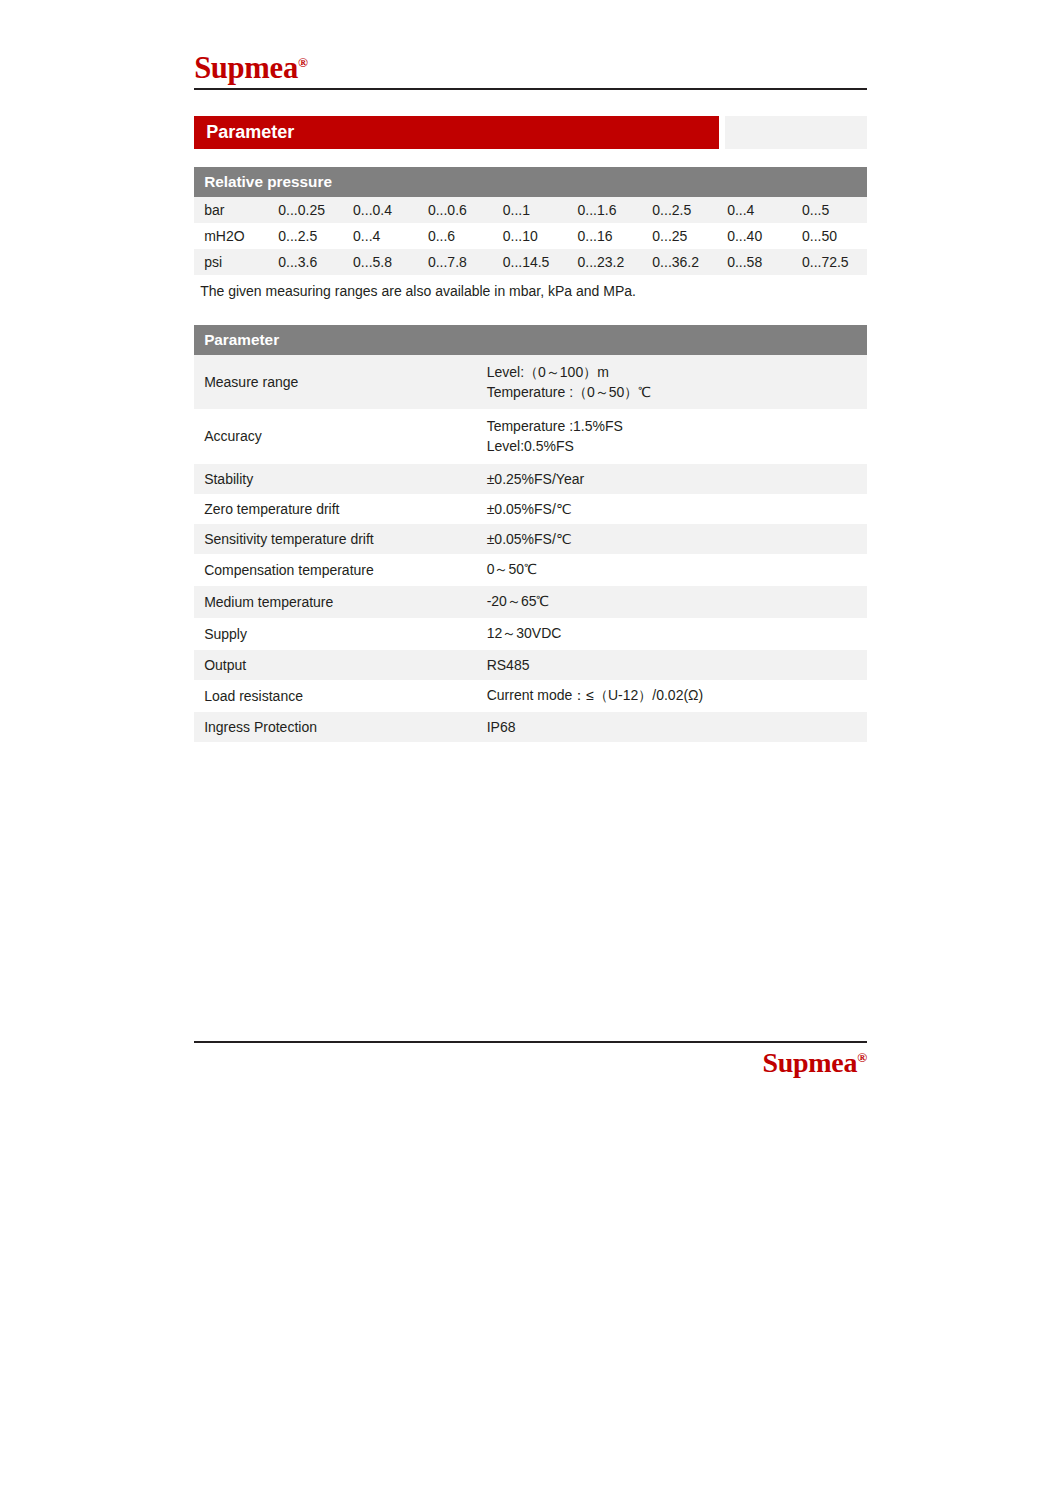Supmea®
Parameter
| Relative pressure |
| --- |
| bar | 0...0.25 | 0...0.4 | 0...0.6 | 0...1 | 0...1.6 | 0...2.5 | 0...4 | 0...5 |
| mH2O | 0...2.5 | 0...4 | 0...6 | 0...10 | 0...16 | 0...25 | 0...40 | 0...50 |
| psi | 0...3.6 | 0...5.8 | 0...7.8 | 0...14.5 | 0...23.2 | 0...36.2 | 0...58 | 0...72.5 |
The given measuring ranges are also available in mbar, kPa and MPa.
| Parameter |
| --- |
| Measure range | Level:（0～100）m Temperature :（0～50）℃ |
| Accuracy | Temperature :1.5%FS Level:0.5%FS |
| Stability | ±0.25%FS/Year |
| Zero temperature drift | ±0.05%FS/℃ |
| Sensitivity temperature drift | ±0.05%FS/℃ |
| Compensation temperature | 0～50℃ |
| Medium temperature | -20～65℃ |
| Supply | 12～30VDC |
| Output | RS485 |
| Load resistance | Current mode：≤（U-12）/0.02(Ω) |
| Ingress Protection | IP68 |
Supmea®